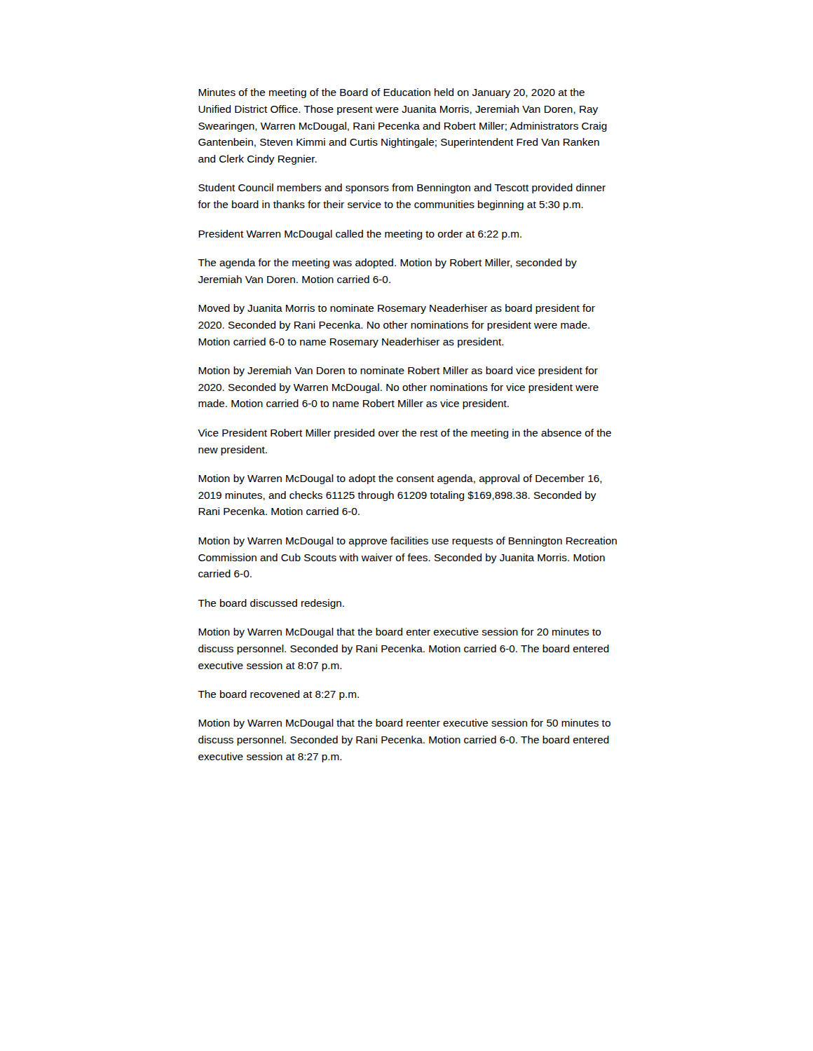Minutes of the meeting of the Board of Education held on January 20, 2020 at the Unified District Office. Those present were Juanita Morris, Jeremiah Van Doren, Ray Swearingen, Warren McDougal, Rani Pecenka and Robert Miller; Administrators Craig Gantenbein, Steven Kimmi and Curtis Nightingale; Superintendent Fred Van Ranken and Clerk Cindy Regnier.
Student Council members and sponsors from Bennington and Tescott provided dinner for the board in thanks for their service to the communities beginning at 5:30 p.m.
President Warren McDougal called the meeting to order at 6:22 p.m.
The agenda for the meeting was adopted. Motion by Robert Miller, seconded by Jeremiah Van Doren. Motion carried 6-0.
Moved by Juanita Morris to nominate Rosemary Neaderhiser as board president for 2020. Seconded by Rani Pecenka. No other nominations for president were made. Motion carried 6-0 to name Rosemary Neaderhiser as president.
Motion by Jeremiah Van Doren to nominate Robert Miller as board vice president for 2020. Seconded by Warren McDougal. No other nominations for vice president were made. Motion carried 6-0 to name Robert Miller as vice president.
Vice President Robert Miller presided over the rest of the meeting in the absence of the new president.
Motion by Warren McDougal to adopt the consent agenda, approval of December 16, 2019 minutes, and checks 61125 through 61209 totaling $169,898.38. Seconded by Rani Pecenka. Motion carried 6-0.
Motion by Warren McDougal to approve facilities use requests of Bennington Recreation Commission and Cub Scouts with waiver of fees. Seconded by Juanita Morris. Motion carried 6-0.
The board discussed redesign.
Motion by Warren McDougal that the board enter executive session for 20 minutes to discuss personnel. Seconded by Rani Pecenka. Motion carried 6-0. The board entered executive session at 8:07 p.m.
The board recovened at 8:27 p.m.
Motion by Warren McDougal that the board reenter executive session for 50 minutes to discuss personnel. Seconded by Rani Pecenka. Motion carried 6-0. The board entered executive session at 8:27 p.m.